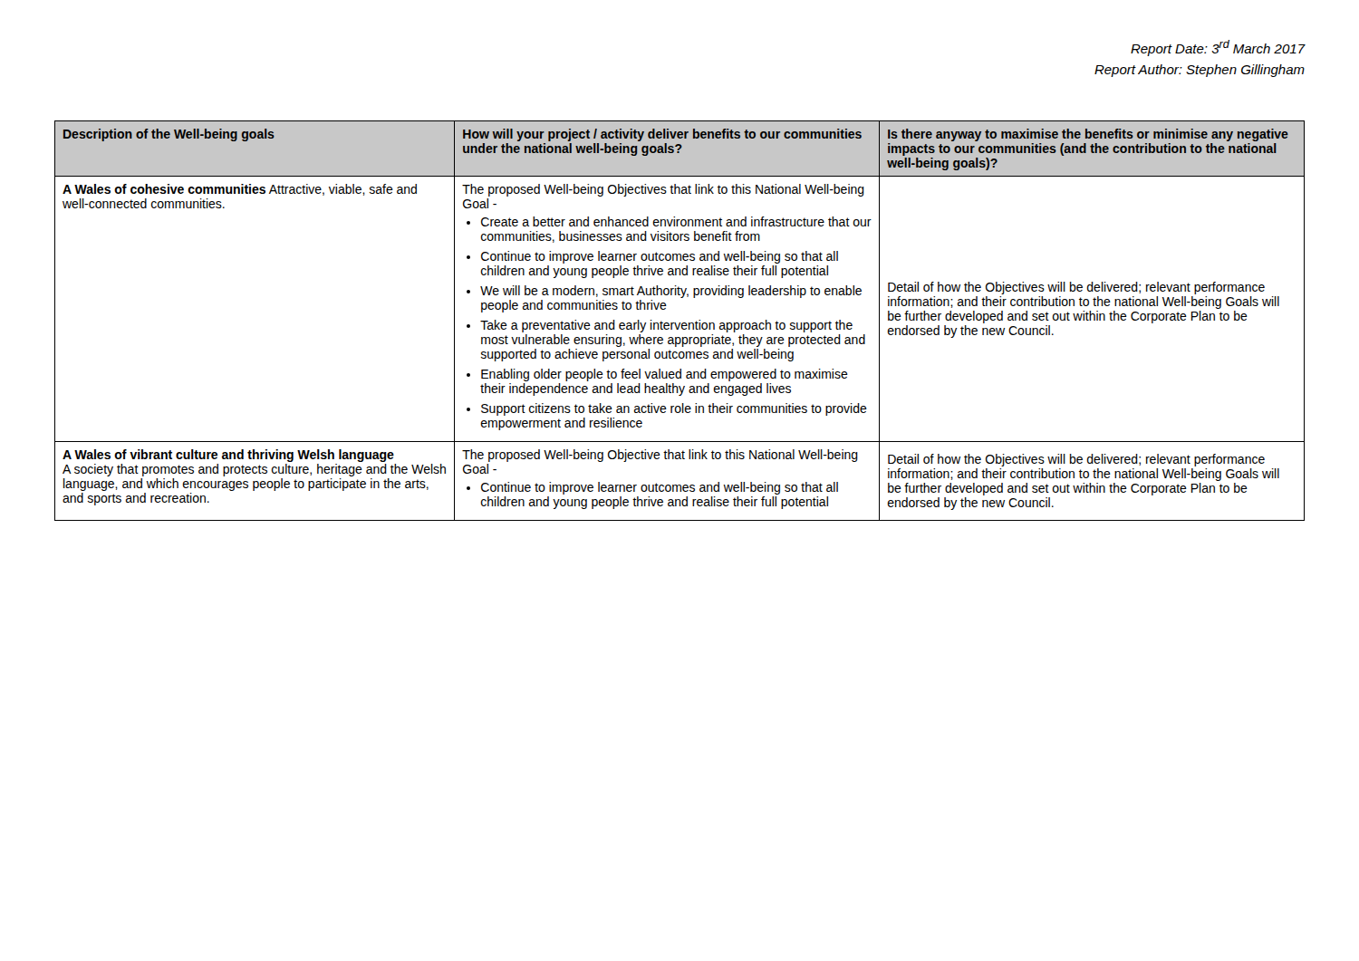Report Date: 3rd March 2017
Report Author: Stephen Gillingham
| Description of the Well-being goals | How will your project / activity deliver benefits to our communities under the national well-being goals? | Is there anyway to maximise the benefits or minimise any negative impacts to our communities (and the contribution to the national well-being goals)? |
| --- | --- | --- |
| A Wales of cohesive communities Attractive, viable, safe and well-connected communities. | The proposed Well-being Objectives that link to this National Well-being Goal - Create a better and enhanced environment and infrastructure that our communities, businesses and visitors benefit from Continue to improve learner outcomes and well-being so that all children and young people thrive and realise their full potential We will be a modern, smart Authority, providing leadership to enable people and communities to thrive Take a preventative and early intervention approach to support the most vulnerable ensuring, where appropriate, they are protected and supported to achieve personal outcomes and well-being Enabling older people to feel valued and empowered to maximise their independence and lead healthy and engaged lives Support citizens to take an active role in their communities to provide empowerment and resilience | Detail of how the Objectives will be delivered; relevant performance information; and their contribution to the national Well-being Goals will be further developed and set out within the Corporate Plan to be endorsed by the new Council. |
| A Wales of vibrant culture and thriving Welsh language A society that promotes and protects culture, heritage and the Welsh language, and which encourages people to participate in the arts, and sports and recreation. | The proposed Well-being Objective that link to this National Well-being Goal - Continue to improve learner outcomes and well-being so that all children and young people thrive and realise their full potential | Detail of how the Objectives will be delivered; relevant performance information; and their contribution to the national Well-being Goals will be further developed and set out within the Corporate Plan to be endorsed by the new Council. |